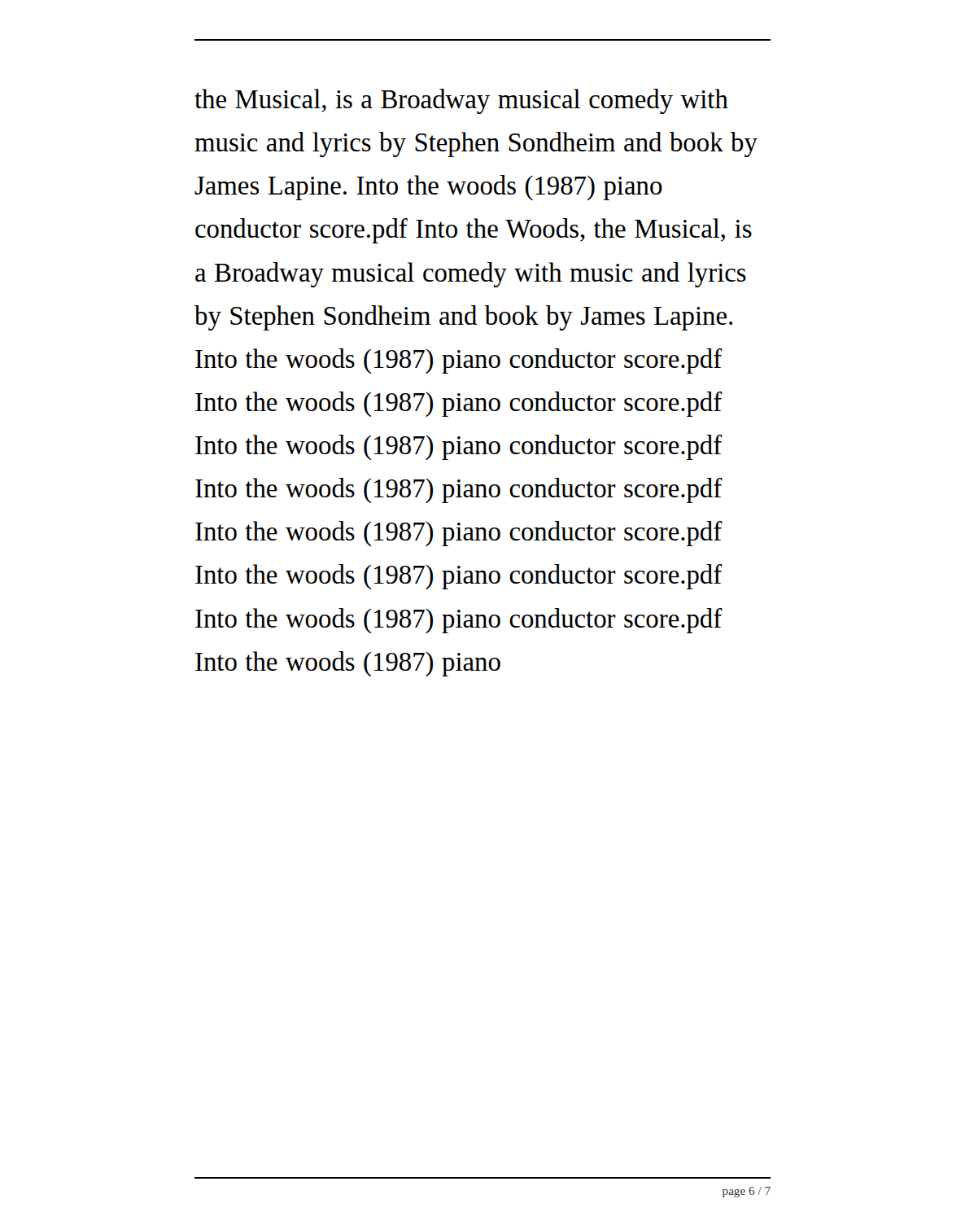the Musical, is a Broadway musical comedy with music and lyrics by Stephen Sondheim and book by James Lapine. Into the woods (1987) piano conductor score.pdf Into the Woods, the Musical, is a Broadway musical comedy with music and lyrics by Stephen Sondheim and book by James Lapine. Into the woods (1987) piano conductor score.pdf Into the woods (1987) piano conductor score.pdf Into the woods (1987) piano conductor score.pdf Into the woods (1987) piano conductor score.pdf Into the woods (1987) piano conductor score.pdf Into the woods (1987) piano conductor score.pdf Into the woods (1987) piano conductor score.pdf Into the woods (1987) piano
page 6 / 7